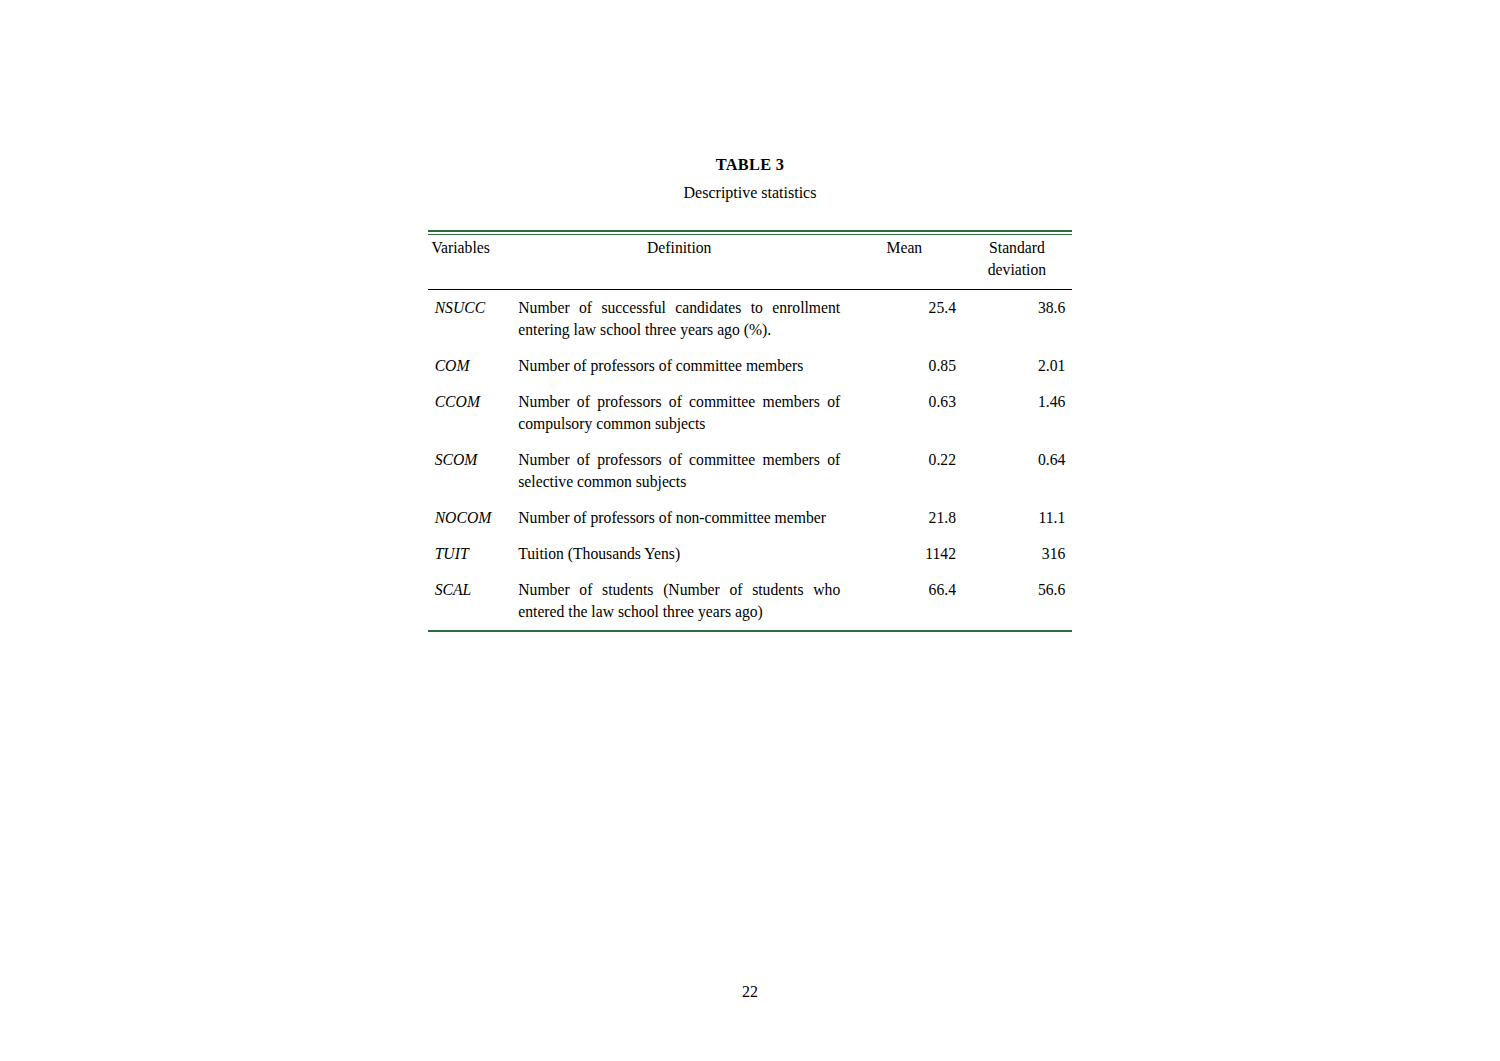TABLE 3
Descriptive statistics
| Variables | Definition | Mean | Standard deviation |
| --- | --- | --- | --- |
| NSUCC | Number of successful candidates to enrollment entering law school three years ago (%). | 25.4 | 38.6 |
| COM | Number of professors of committee members | 0.85 | 2.01 |
| CCOM | Number of professors of committee members of compulsory common subjects | 0.63 | 1.46 |
| SCOM | Number of professors of committee members of selective common subjects | 0.22 | 0.64 |
| NOCOM | Number of professors of non-committee member | 21.8 | 11.1 |
| TUIT | Tuition (Thousands Yens) | 1142 | 316 |
| SCAL | Number of students (Number of students who entered the law school three years ago) | 66.4 | 56.6 |
22